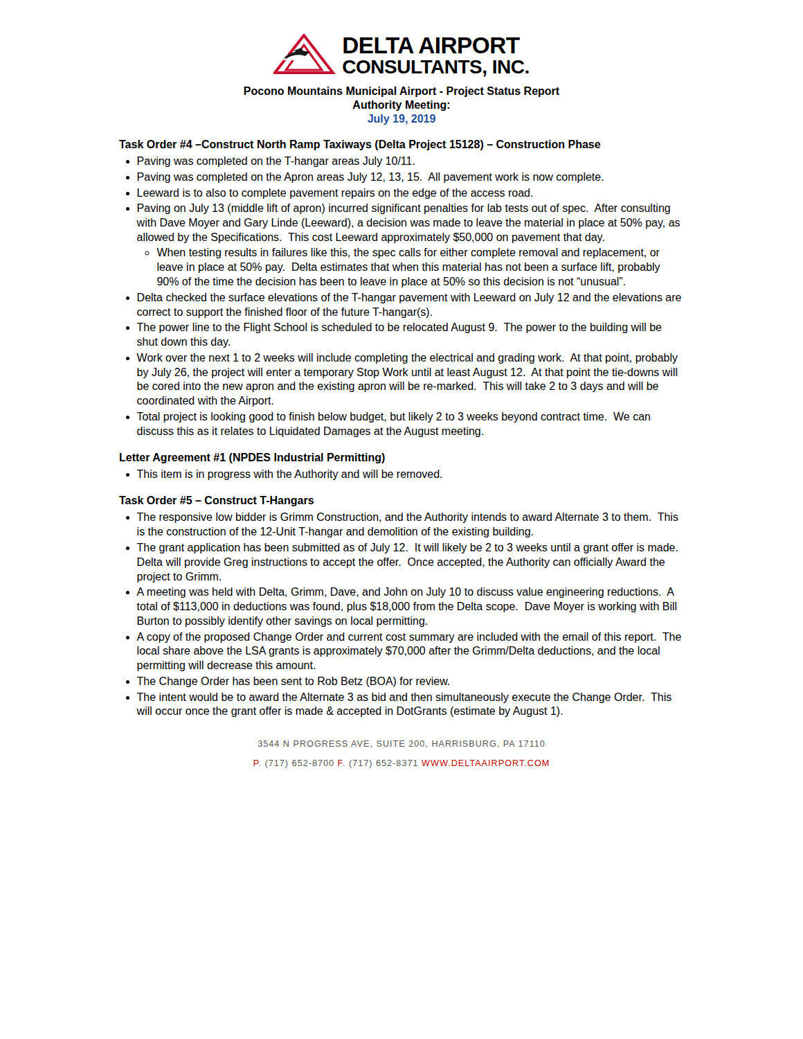| | DELTA AIRPORT CONSULTANTS, INC. |
Pocono Mountains Municipal Airport - Project Status Report
Authority Meeting:
July 19, 2019
Task Order #4 –Construct North Ramp Taxiways (Delta Project 15128) – Construction Phase
Paving was completed on the T-hangar areas July 10/11.
Paving was completed on the Apron areas July 12, 13, 15. All pavement work is now complete.
Leeward is to also to complete pavement repairs on the edge of the access road.
Paving on July 13 (middle lift of apron) incurred significant penalties for lab tests out of spec. After consulting with Dave Moyer and Gary Linde (Leeward), a decision was made to leave the material in place at 50% pay, as allowed by the Specifications. This cost Leeward approximately $50,000 on pavement that day.
When testing results in failures like this, the spec calls for either complete removal and replacement, or leave in place at 50% pay. Delta estimates that when this material has not been a surface lift, probably 90% of the time the decision has been to leave in place at 50% so this decision is not “unusual”.
Delta checked the surface elevations of the T-hangar pavement with Leeward on July 12 and the elevations are correct to support the finished floor of the future T-hangar(s).
The power line to the Flight School is scheduled to be relocated August 9. The power to the building will be shut down this day.
Work over the next 1 to 2 weeks will include completing the electrical and grading work. At that point, probably by July 26, the project will enter a temporary Stop Work until at least August 12. At that point the tie-downs will be cored into the new apron and the existing apron will be re-marked. This will take 2 to 3 days and will be coordinated with the Airport.
Total project is looking good to finish below budget, but likely 2 to 3 weeks beyond contract time. We can discuss this as it relates to Liquidated Damages at the August meeting.
Letter Agreement #1 (NPDES Industrial Permitting)
This item is in progress with the Authority and will be removed.
Task Order #5 – Construct T-Hangars
The responsive low bidder is Grimm Construction, and the Authority intends to award Alternate 3 to them. This is the construction of the 12-Unit T-hangar and demolition of the existing building.
The grant application has been submitted as of July 12. It will likely be 2 to 3 weeks until a grant offer is made. Delta will provide Greg instructions to accept the offer. Once accepted, the Authority can officially Award the project to Grimm.
A meeting was held with Delta, Grimm, Dave, and John on July 10 to discuss value engineering reductions. A total of $113,000 in deductions was found, plus $18,000 from the Delta scope. Dave Moyer is working with Bill Burton to possibly identify other savings on local permitting.
A copy of the proposed Change Order and current cost summary are included with the email of this report. The local share above the LSA grants is approximately $70,000 after the Grimm/Delta deductions, and the local permitting will decrease this amount.
The Change Order has been sent to Rob Betz (BOA) for review.
The intent would be to award the Alternate 3 as bid and then simultaneously execute the Change Order. This will occur once the grant offer is made & accepted in DotGrants (estimate by August 1).
3544 N PROGRESS AVE, SUITE 200, HARRISBURG, PA 17110
P. (717) 652-8700 F. (717) 652-8371 WWW.DELTAAIRPORT.COM